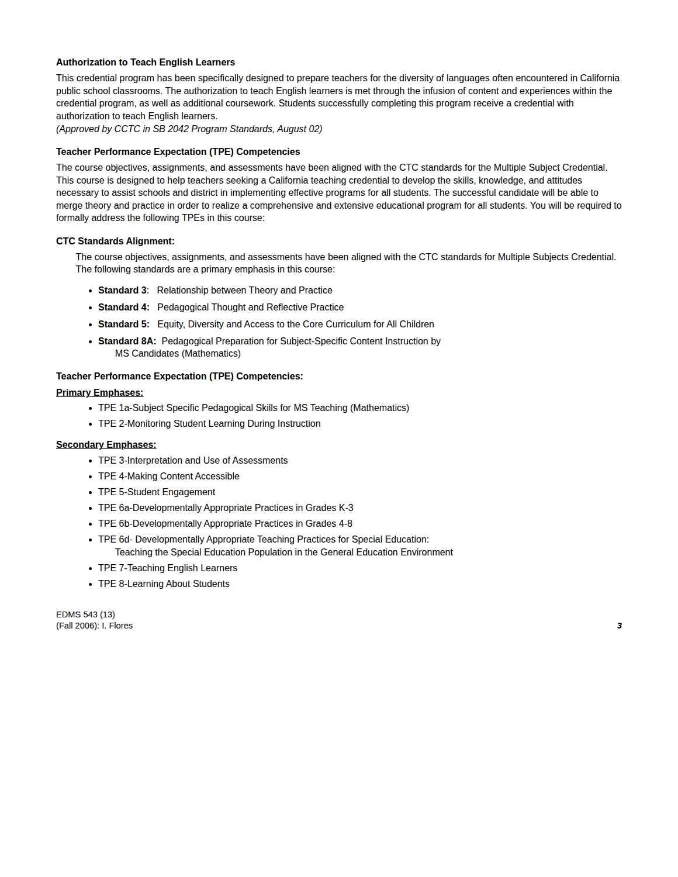Authorization to Teach English Learners
This credential program has been specifically designed to prepare teachers for the diversity of languages often encountered in California public school classrooms. The authorization to teach English learners is met through the infusion of content and experiences within the credential program, as well as additional coursework. Students successfully completing this program receive a credential with authorization to teach English learners.
(Approved by CCTC in SB 2042 Program Standards, August 02)
Teacher Performance Expectation (TPE) Competencies
The course objectives, assignments, and assessments have been aligned with the CTC standards for the Multiple Subject Credential. This course is designed to help teachers seeking a California teaching credential to develop the skills, knowledge, and attitudes necessary to assist schools and district in implementing effective programs for all students. The successful candidate will be able to merge theory and practice in order to realize a comprehensive and extensive educational program for all students. You will be required to formally address the following TPEs in this course:
CTC Standards Alignment:
The course objectives, assignments, and assessments have been aligned with the CTC standards for Multiple Subjects Credential. The following standards are a primary emphasis in this course:
Standard 3: Relationship between Theory and Practice
Standard 4: Pedagogical Thought and Reflective Practice
Standard 5: Equity, Diversity and Access to the Core Curriculum for All Children
Standard 8A: Pedagogical Preparation for Subject-Specific Content Instruction by MS Candidates (Mathematics)
Teacher Performance Expectation (TPE) Competencies:
Primary Emphases:
TPE 1a-Subject Specific Pedagogical Skills for MS Teaching (Mathematics)
TPE 2-Monitoring Student Learning During Instruction
Secondary Emphases:
TPE 3-Interpretation and Use of Assessments
TPE 4-Making Content Accessible
TPE 5-Student Engagement
TPE 6a-Developmentally Appropriate Practices in Grades K-3
TPE 6b-Developmentally Appropriate Practices in Grades 4-8
TPE 6d- Developmentally Appropriate Teaching Practices for Special Education: Teaching the Special Education Population in the General Education Environment
TPE 7-Teaching English Learners
TPE 8-Learning About Students
EDMS 543 (13)
(Fall 2006): I. Flores
3